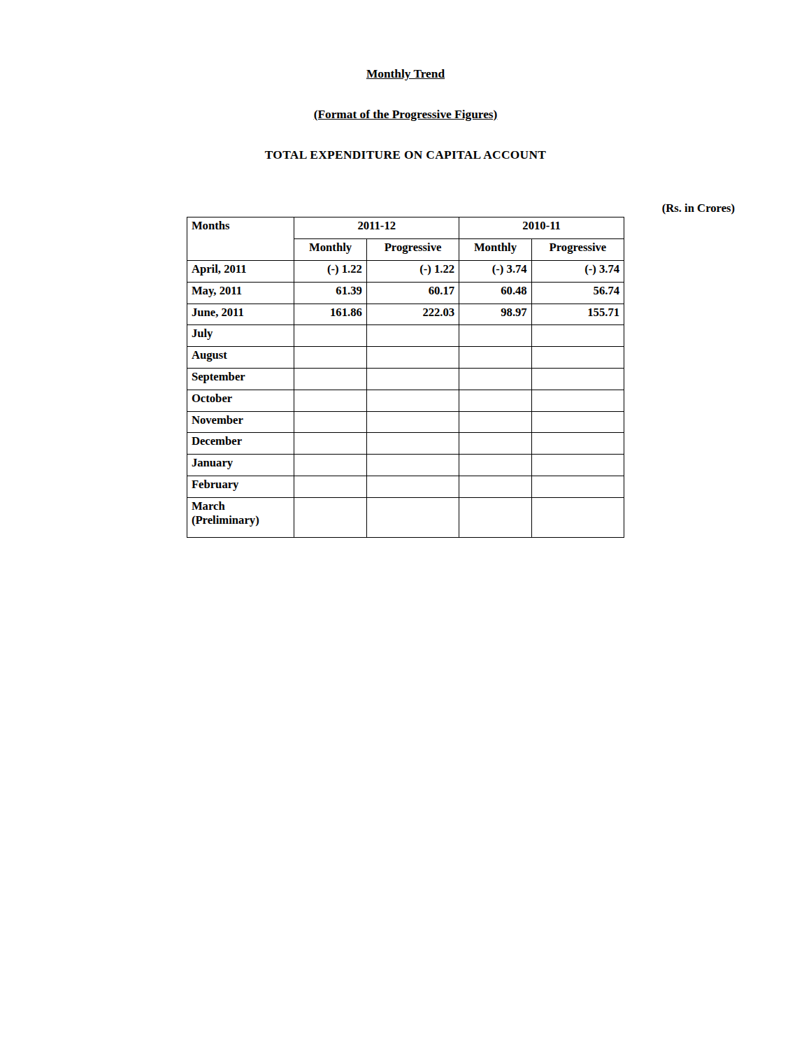Monthly Trend
(Format of the Progressive Figures)
TOTAL EXPENDITURE ON CAPITAL ACCOUNT
(Rs. in Crores)
| Months | 2011-12 | 2010-11 |
| --- | --- | --- |
| Monthly | Progressive | Monthly | Progressive |
| April, 2011 | (-) 1.22 | (-) 1.22 | (-) 3.74 | (-) 3.74 |
| May, 2011 | 61.39 | 60.17 | 60.48 | 56.74 |
| June, 2011 | 161.86 | 222.03 | 98.97 | 155.71 |
| July | | | | |
| August | | | | |
| September | | | | |
| October | | | | |
| November | | | | |
| December | | | | |
| January | | | | |
| February | | | | |
| March (Preliminary) | | | | |